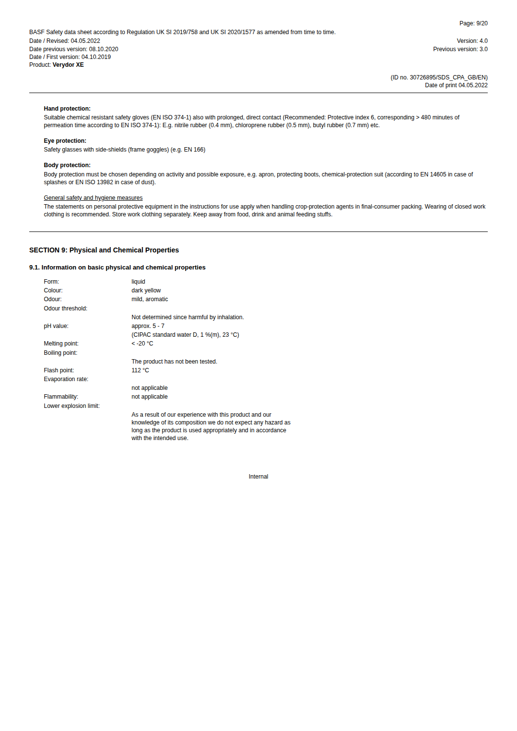Page: 9/20
BASF Safety data sheet according to Regulation UK SI 2019/758 and UK SI 2020/1577 as amended from time to time.
Date / Revised: 04.05.2022
Version: 4.0
Date previous version: 08.10.2020
Previous version: 3.0
Date / First version: 04.10.2019
Product: Verydor XE
(ID no. 30726895/SDS_CPA_GB/EN)
Date of print 04.05.2022
Hand protection:
Suitable chemical resistant safety gloves (EN ISO 374-1) also with prolonged, direct contact (Recommended: Protective index 6, corresponding > 480 minutes of permeation time according to EN ISO 374-1): E.g. nitrile rubber (0.4 mm), chloroprene rubber (0.5 mm), butyl rubber (0.7 mm) etc.
Eye protection:
Safety glasses with side-shields (frame goggles) (e.g. EN 166)
Body protection:
Body protection must be chosen depending on activity and possible exposure, e.g. apron, protecting boots, chemical-protection suit (according to EN 14605 in case of splashes or EN ISO 13982 in case of dust).
General safety and hygiene measures
The statements on personal protective equipment in the instructions for use apply when handling crop-protection agents in final-consumer packing. Wearing of closed work clothing is recommended. Store work clothing separately. Keep away from food, drink and animal feeding stuffs.
SECTION 9: Physical and Chemical Properties
9.1. Information on basic physical and chemical properties
| Form: | liquid |
| Colour: | dark yellow |
| Odour: | mild, aromatic |
| Odour threshold: | |
| | Not determined since harmful by inhalation. |
| pH value: | approx. 5 - 7 |
| | (CIPAC standard water D, 1 %(m), 23 °C) |
| Melting point: | < -20 °C |
| Boiling point: | |
| | The product has not been tested. |
| Flash point: | 112 °C |
| Evaporation rate: | |
| | not applicable |
| Flammability: | not applicable |
| Lower explosion limit: | |
| | As a result of our experience with this product and our knowledge of its composition we do not expect any hazard as long as the product is used appropriately and in accordance with the intended use. |
Internal